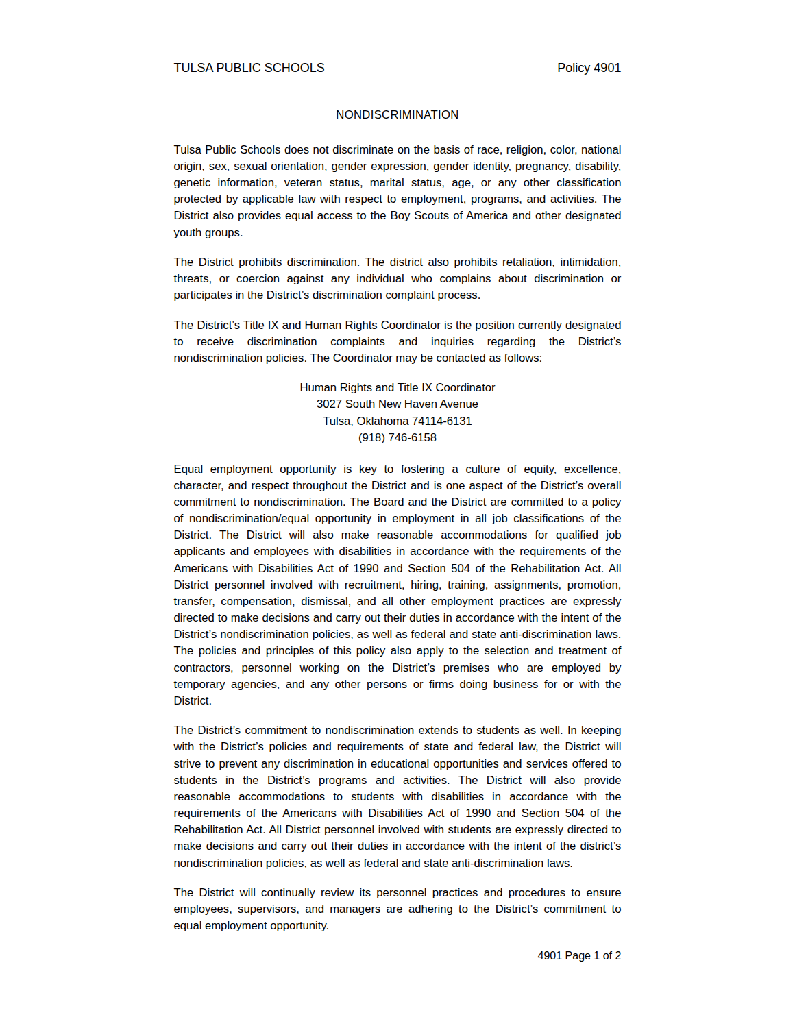TULSA PUBLIC SCHOOLS
Policy 4901
NONDISCRIMINATION
Tulsa Public Schools does not discriminate on the basis of race, religion, color, national origin, sex, sexual orientation, gender expression, gender identity, pregnancy, disability, genetic information, veteran status, marital status, age, or any other classification protected by applicable law with respect to employment, programs, and activities. The District also provides equal access to the Boy Scouts of America and other designated youth groups.
The District prohibits discrimination. The district also prohibits retaliation, intimidation, threats, or coercion against any individual who complains about discrimination or participates in the District’s discrimination complaint process.
The District’s Title IX and Human Rights Coordinator is the position currently designated to receive discrimination complaints and inquiries regarding the District’s nondiscrimination policies. The Coordinator may be contacted as follows:
Human Rights and Title IX Coordinator
3027 South New Haven Avenue
Tulsa, Oklahoma 74114-6131
(918) 746-6158
Equal employment opportunity is key to fostering a culture of equity, excellence, character, and respect throughout the District and is one aspect of the District’s overall commitment to nondiscrimination. The Board and the District are committed to a policy of nondiscrimination/equal opportunity in employment in all job classifications of the District. The District will also make reasonable accommodations for qualified job applicants and employees with disabilities in accordance with the requirements of the Americans with Disabilities Act of 1990 and Section 504 of the Rehabilitation Act. All District personnel involved with recruitment, hiring, training, assignments, promotion, transfer, compensation, dismissal, and all other employment practices are expressly directed to make decisions and carry out their duties in accordance with the intent of the District’s nondiscrimination policies, as well as federal and state anti-discrimination laws. The policies and principles of this policy also apply to the selection and treatment of contractors, personnel working on the District’s premises who are employed by temporary agencies, and any other persons or firms doing business for or with the District.
The District’s commitment to nondiscrimination extends to students as well. In keeping with the District’s policies and requirements of state and federal law, the District will strive to prevent any discrimination in educational opportunities and services offered to students in the District’s programs and activities. The District will also provide reasonable accommodations to students with disabilities in accordance with the requirements of the Americans with Disabilities Act of 1990 and Section 504 of the Rehabilitation Act. All District personnel involved with students are expressly directed to make decisions and carry out their duties in accordance with the intent of the district’s nondiscrimination policies, as well as federal and state anti-discrimination laws.
The District will continually review its personnel practices and procedures to ensure employees, supervisors, and managers are adhering to the District’s commitment to equal employment opportunity.
4901 Page 1 of 2